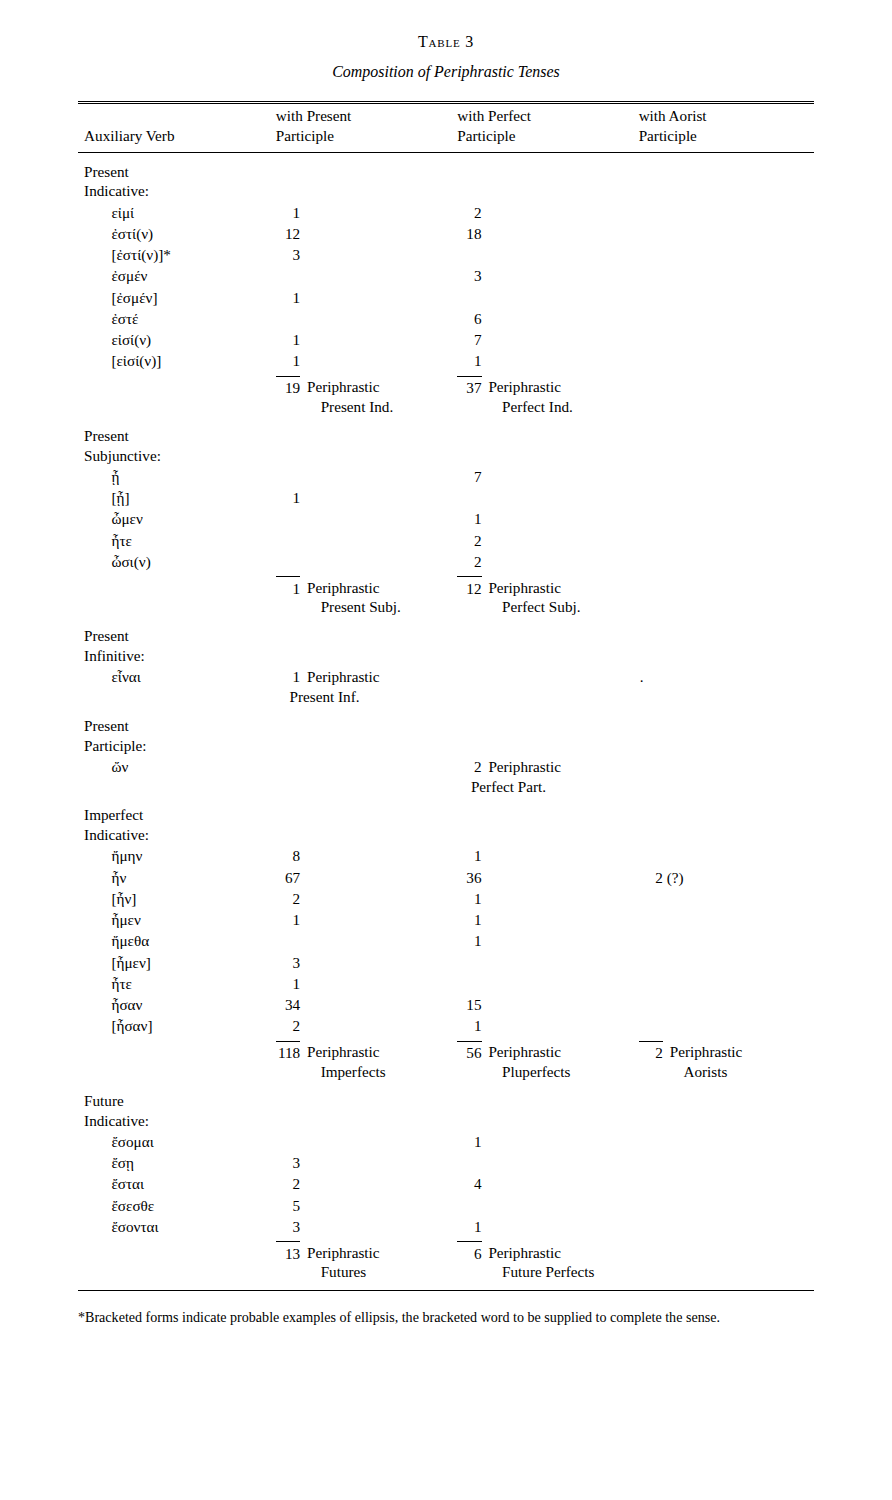Table 3
Composition of Periphrastic Tenses
| Auxiliary Verb | with Present Participle | with Perfect Participle | with Aorist Participle |
| --- | --- | --- | --- |
| Present Indicative: | | | |
| εἰμί | 1 | 2 | |
| ἐστί(ν) | 12 | 18 | |
| [ἐστί(ν)]* | 3 | | |
| ἐσμέν | | 3 | |
| [ἐσμέν] | 1 | | |
| ἐστέ | | 6 | |
| εἰσί(ν) | 1 | 7 | |
| [εἰσί(ν)] | 1 | 1 | |
| | 19 Periphrastic Present Ind. | 37 Periphrastic Perfect Ind. | |
| Present Subjunctive: | | | |
| ᾖ | | 7 | |
| [ᾖ] | 1 | | |
| ὦμεν | | 1 | |
| ἦτε | | 2 | |
| ὦσι(ν) | | 2 | |
| | 1 Periphrastic Present Subj. | 12 Periphrastic Perfect Subj. | |
| Present Infinitive: | | | |
| εἶναι | 1 Periphrastic Present Inf. | | . |
| Present Participle: | | | |
| ὤν | | 2 Periphrastic Perfect Part. | |
| Imperfect Indicative: | | | |
| ἤμην | 8 | 1 | |
| ἦν | 67 | 36 | 2 (?) |
| [ἦν] | 2 | 1 | |
| ἦμεν | 1 | 1 | |
| ἤμεθα | | 1 | |
| [ἦμεν] | 3 | | |
| ἦτε | 1 | | |
| ἦσαν | 34 | 15 | |
| [ἦσαν] | 2 | 1 | |
| | 118 Periphrastic Imperfects | 56 Periphrastic Pluperfects | 2 Periphrastic Aorists |
| Future Indicative: | | | |
| ἔσομαι | | 1 | |
| ἔσῃ | 3 | | |
| ἔσται | 2 | 4 | |
| ἔσεσθε | 5 | | |
| ἔσονται | 3 | 1 | |
| | 13 Periphrastic Futures | 6 Periphrastic Future Perfects | |
*Bracketed forms indicate probable examples of ellipsis, the bracketed word to be supplied to complete the sense.